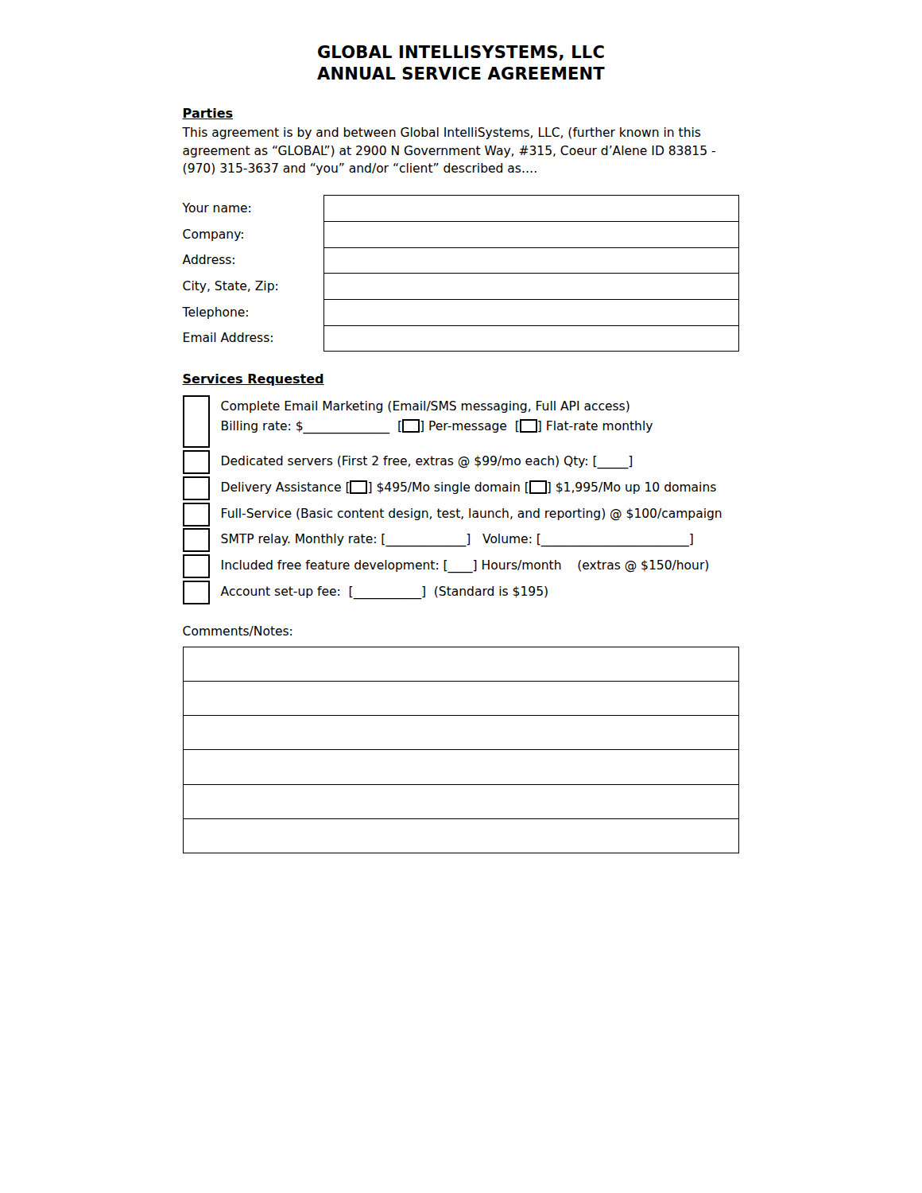GLOBAL INTELLISYSTEMS, LLCANNUAL SERVICE AGREEMENT
Parties
This agreement is by and between Global IntelliSystems, LLC, (further known in this agreement as “GLOBAL”) at 2900 N Government Way, #315, Coeur d’Alene ID 83815 - (970) 315-3637 and “you” and/or “client” described as….
| Your name: | |
| Company: | |
| Address: | |
| City, State, Zip: | |
| Telephone: | |
| Email Address: | |
Services Requested
Complete Email Marketing (Email/SMS messaging, Full API access) Billing rate: $______________ [ ] Per-message [ ] Flat-rate monthly
Dedicated servers (First 2 free, extras @ $99/mo each) Qty: [_____]
Delivery Assistance [ ] $495/Mo single domain [ ] $1,995/Mo up 10 domains
Full-Service (Basic content design, test, launch, and reporting) @ $100/campaign
SMTP relay. Monthly rate: [_____________] Volume: [________________________]
Included free feature development: [____] Hours/month (extras @ $150/hour)
Account set-up fee: [___________] (Standard is $195)
Comments/Notes: